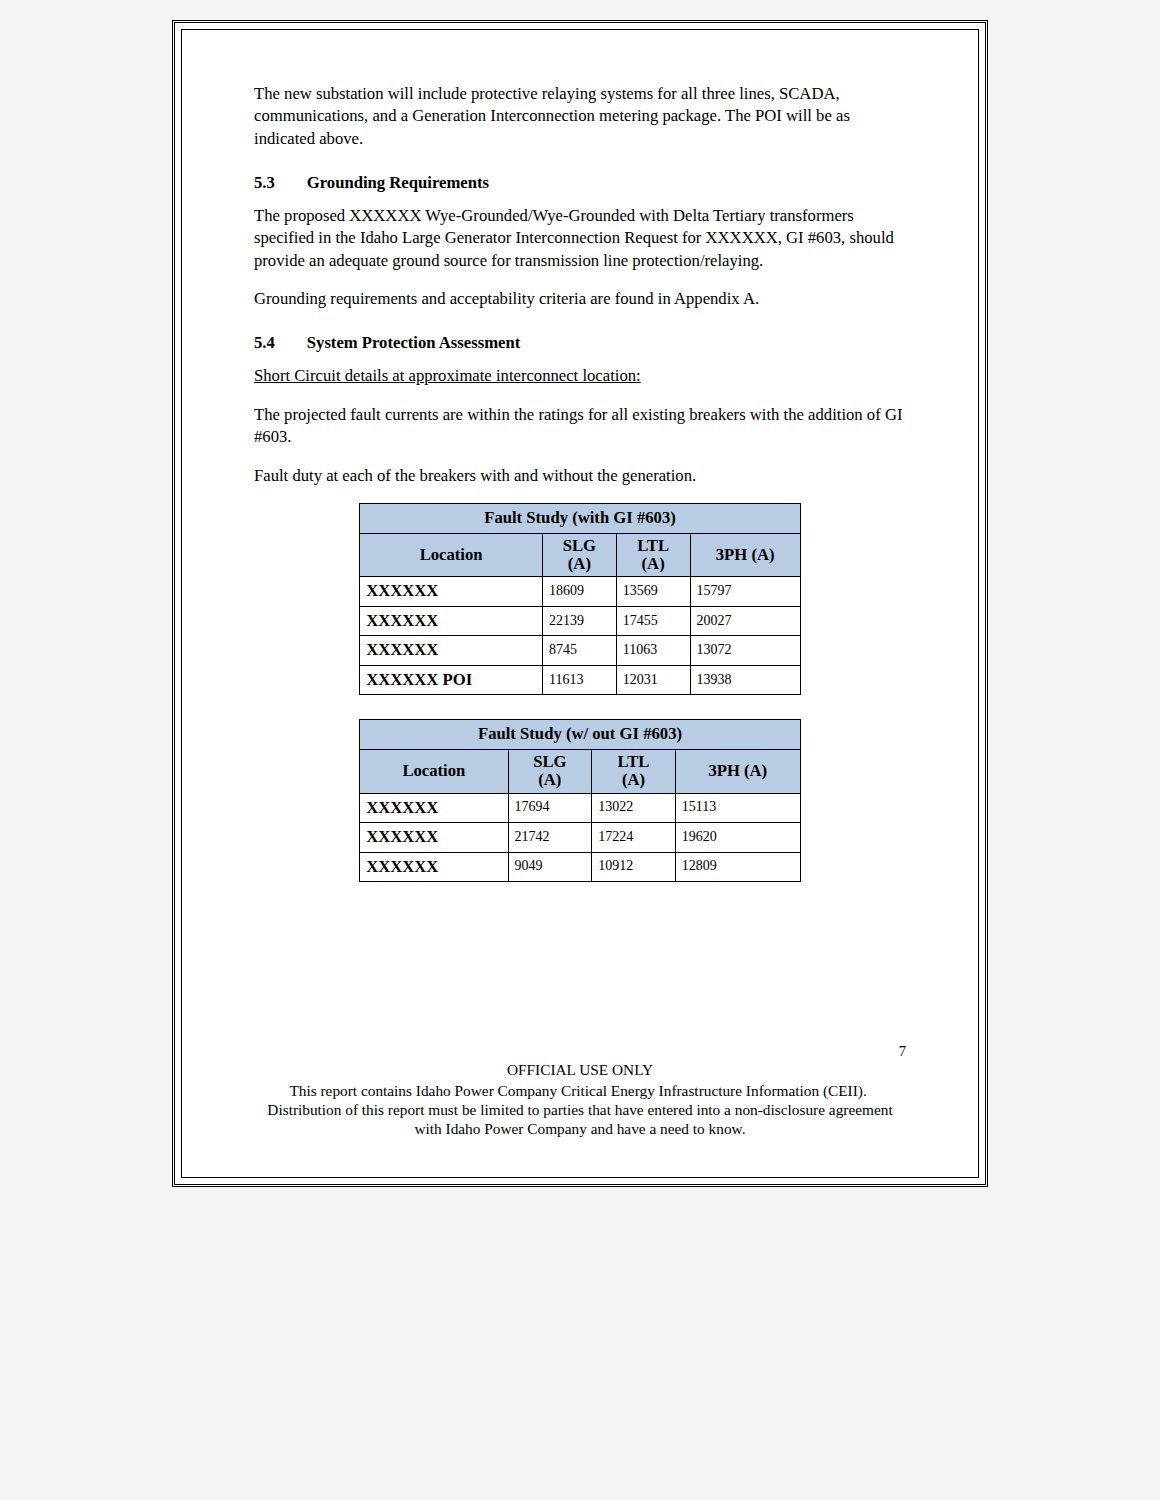The new substation will include protective relaying systems for all three lines, SCADA, communications, and a Generation Interconnection metering package. The POI will be as indicated above.
5.3 Grounding Requirements
The proposed XXXXXX Wye-Grounded/Wye-Grounded with Delta Tertiary transformers specified in the Idaho Large Generator Interconnection Request for XXXXXX, GI #603, should provide an adequate ground source for transmission line protection/relaying.
Grounding requirements and acceptability criteria are found in Appendix A.
5.4 System Protection Assessment
Short Circuit details at approximate interconnect location:
The projected fault currents are within the ratings for all existing breakers with the addition of GI #603.
Fault duty at each of the breakers with and without the generation.
Fault Study (with GI #603)
| Location | SLG (A) | LTL (A) | 3PH (A) |
| --- | --- | --- | --- |
| XXXXXX | 18609 | 13569 | 15797 |
| XXXXXX | 22139 | 17455 | 20027 |
| XXXXXX | 8745 | 11063 | 13072 |
| XXXXXX POI | 11613 | 12031 | 13938 |
Fault Study (w/ out GI #603)
| Location | SLG (A) | LTL (A) | 3PH (A) |
| --- | --- | --- | --- |
| XXXXXX | 17694 | 13022 | 15113 |
| XXXXXX | 21742 | 17224 | 19620 |
| XXXXXX | 9049 | 10912 | 12809 |
7
OFFICIAL USE ONLY
This report contains Idaho Power Company Critical Energy Infrastructure Information (CEII). Distribution of this report must be limited to parties that have entered into a non-disclosure agreement with Idaho Power Company and have a need to know.